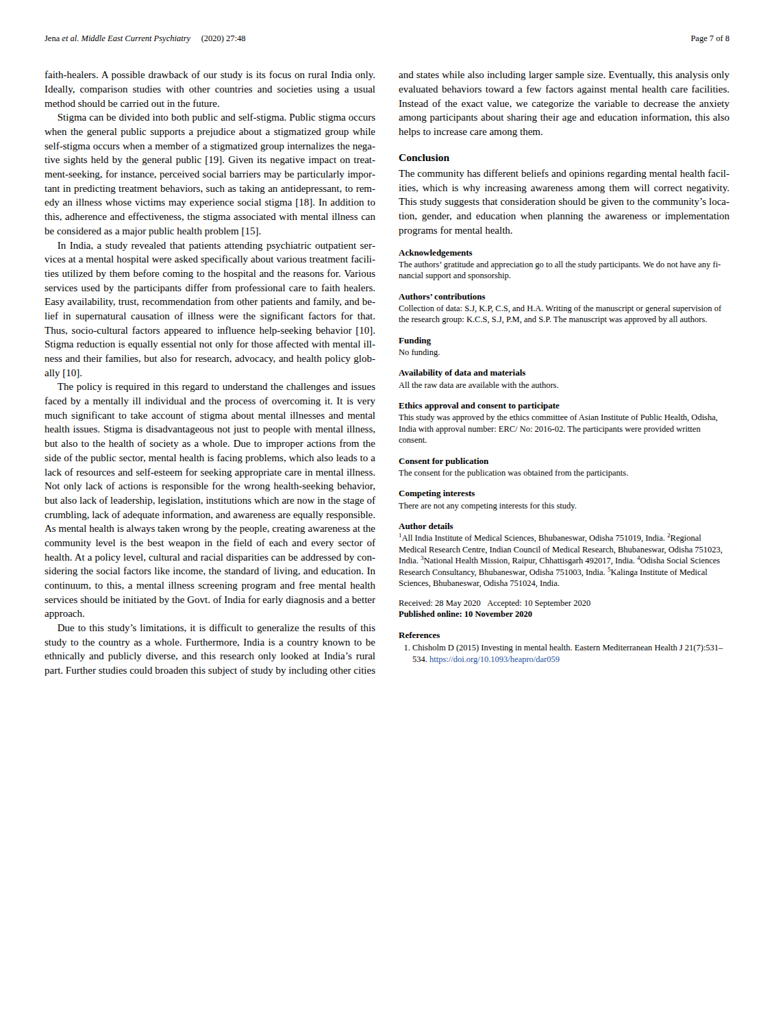Jena et al. Middle East Current Psychiatry (2020) 27:48
Page 7 of 8
faith-healers. A possible drawback of our study is its focus on rural India only. Ideally, comparison studies with other countries and societies using a usual method should be carried out in the future.
Stigma can be divided into both public and self-stigma. Public stigma occurs when the general public supports a prejudice about a stigmatized group while self-stigma occurs when a member of a stigmatized group internalizes the negative sights held by the general public [19]. Given its negative impact on treatment-seeking, for instance, perceived social barriers may be particularly important in predicting treatment behaviors, such as taking an antidepressant, to remedy an illness whose victims may experience social stigma [18]. In addition to this, adherence and effectiveness, the stigma associated with mental illness can be considered as a major public health problem [15].
In India, a study revealed that patients attending psychiatric outpatient services at a mental hospital were asked specifically about various treatment facilities utilized by them before coming to the hospital and the reasons for. Various services used by the participants differ from professional care to faith healers. Easy availability, trust, recommendation from other patients and family, and belief in supernatural causation of illness were the significant factors for that. Thus, socio-cultural factors appeared to influence help-seeking behavior [10]. Stigma reduction is equally essential not only for those affected with mental illness and their families, but also for research, advocacy, and health policy globally [10].
The policy is required in this regard to understand the challenges and issues faced by a mentally ill individual and the process of overcoming it. It is very much significant to take account of stigma about mental illnesses and mental health issues. Stigma is disadvantageous not just to people with mental illness, but also to the health of society as a whole. Due to improper actions from the side of the public sector, mental health is facing problems, which also leads to a lack of resources and self-esteem for seeking appropriate care in mental illness. Not only lack of actions is responsible for the wrong health-seeking behavior, but also lack of leadership, legislation, institutions which are now in the stage of crumbling, lack of adequate information, and awareness are equally responsible. As mental health is always taken wrong by the people, creating awareness at the community level is the best weapon in the field of each and every sector of health. At a policy level, cultural and racial disparities can be addressed by considering the social factors like income, the standard of living, and education. In continuum, to this, a mental illness screening program and free mental health services should be initiated by the Govt. of India for early diagnosis and a better approach.
Due to this study’s limitations, it is difficult to generalize the results of this study to the country as a whole. Furthermore, India is a country known to be ethnically and publicly diverse, and this research only looked at India’s rural part. Further studies could broaden this subject of study by including other cities and states while also including larger sample size. Eventually, this analysis only evaluated behaviors toward a few factors against mental health care facilities. Instead of the exact value, we categorize the variable to decrease the anxiety among participants about sharing their age and education information, this also helps to increase care among them.
Conclusion
The community has different beliefs and opinions regarding mental health facilities, which is why increasing awareness among them will correct negativity. This study suggests that consideration should be given to the community’s location, gender, and education when planning the awareness or implementation programs for mental health.
Acknowledgements
The authors’ gratitude and appreciation go to all the study participants. We do not have any financial support and sponsorship.
Authors’ contributions
Collection of data: S.J, K.P, C.S, and H.A. Writing of the manuscript or general supervision of the research group: K.C.S, S.J, P.M, and S.P. The manuscript was approved by all authors.
Funding
No funding.
Availability of data and materials
All the raw data are available with the authors.
Ethics approval and consent to participate
This study was approved by the ethics committee of Asian Institute of Public Health, Odisha, India with approval number: ERC/ No: 2016-02. The participants were provided written consent.
Consent for publication
The consent for the publication was obtained from the participants.
Competing interests
There are not any competing interests for this study.
Author details
1All India Institute of Medical Sciences, Bhubaneswar, Odisha 751019, India. 2Regional Medical Research Centre, Indian Council of Medical Research, Bhubaneswar, Odisha 751023, India. 3National Health Mission, Raipur, Chhattisgarh 492017, India. 4Odisha Social Sciences Research Consultancy, Bhubaneswar, Odisha 751003, India. 5Kalinga Institute of Medical Sciences, Bhubaneswar, Odisha 751024, India.
Received: 28 May 2020 Accepted: 10 September 2020
Published online: 10 November 2020
References
Chisholm D (2015) Investing in mental health. Eastern Mediterranean Health J 21(7):531–534. https://doi.org/10.1093/heapro/dar059